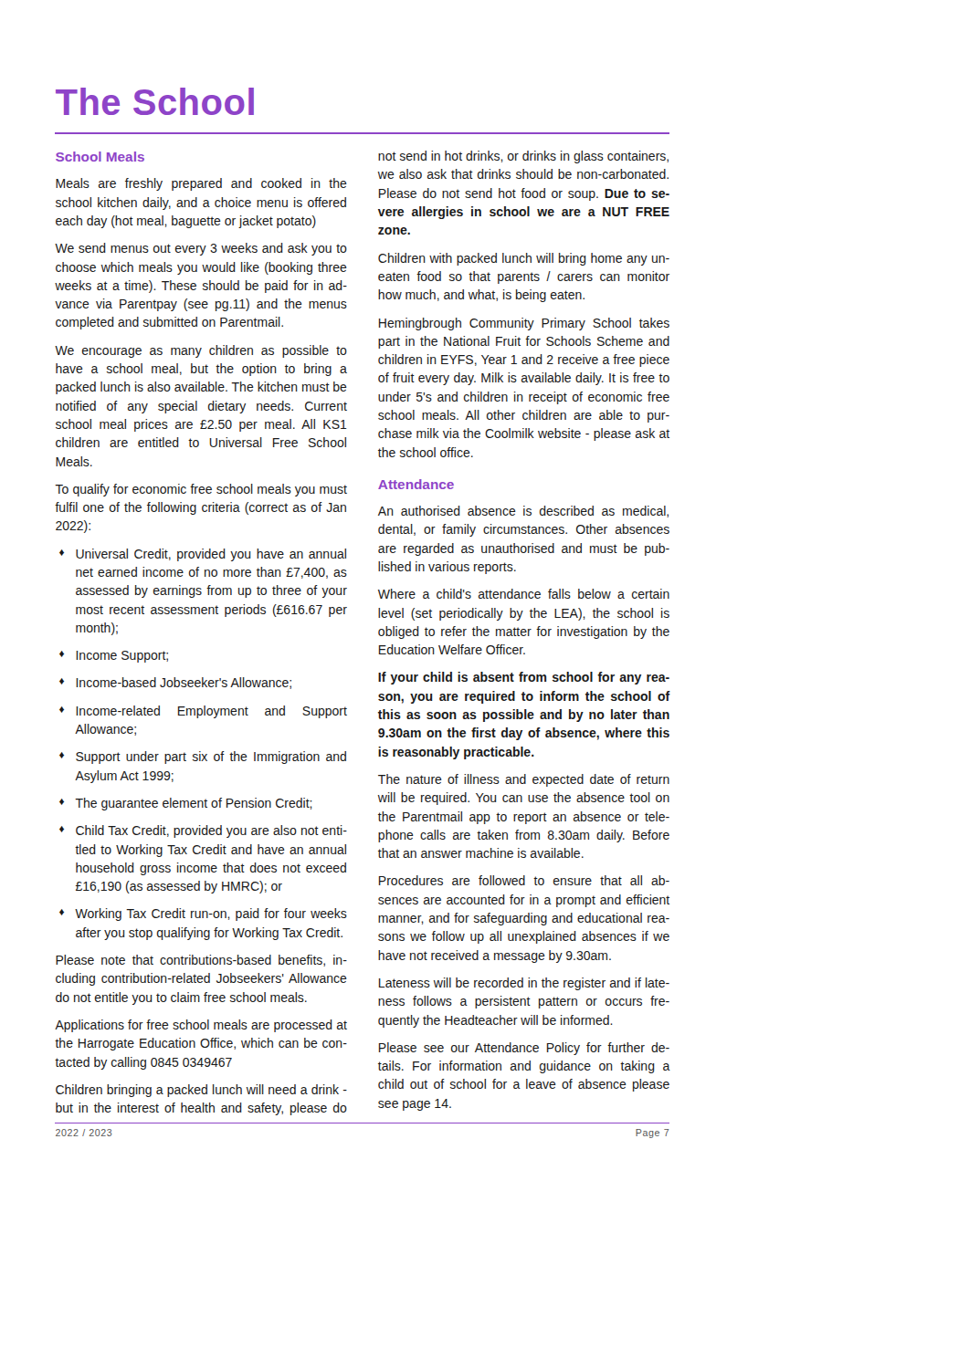The School
School Meals
Meals are freshly prepared and cooked in the school kitchen daily, and a choice menu is offered each day (hot meal, baguette or jacket potato)
We send menus out every 3 weeks and ask you to choose which meals you would like (booking three weeks at a time). These should be paid for in advance via Parentpay (see pg.11) and the menus completed and submitted on Parentmail.
We encourage as many children as possible to have a school meal, but the option to bring a packed lunch is also available. The kitchen must be notified of any special dietary needs. Current school meal prices are £2.50 per meal. All KS1 children are entitled to Universal Free School Meals.
To qualify for economic free school meals you must fulfil one of the following criteria (correct as of Jan 2022):
Universal Credit, provided you have an annual net earned income of no more than £7,400, as assessed by earnings from up to three of your most recent assessment periods (£616.67 per month);
Income Support;
Income-based Jobseeker's Allowance;
Income-related Employment and Support Allowance;
Support under part six of the Immigration and Asylum Act 1999;
The guarantee element of Pension Credit;
Child Tax Credit, provided you are also not entitled to Working Tax Credit and have an annual household gross income that does not exceed £16,190 (as assessed by HMRC); or
Working Tax Credit run-on, paid for four weeks after you stop qualifying for Working Tax Credit.
Please note that contributions-based benefits, including contribution-related Jobseekers' Allowance do not entitle you to claim free school meals.
Applications for free school meals are processed at the Harrogate Education Office, which can be contacted by calling 0845 0349467
Children bringing a packed lunch will need a drink - but in the interest of health and safety, please do not send in hot drinks, or drinks in glass containers, we also ask that drinks should be non-carbonated. Please do not send hot food or soup. Due to severe allergies in school we are a NUT FREE zone.
Children with packed lunch will bring home any uneaten food so that parents / carers can monitor how much, and what, is being eaten.
Hemingbrough Community Primary School takes part in the National Fruit for Schools Scheme and children in EYFS, Year 1 and 2 receive a free piece of fruit every day. Milk is available daily. It is free to under 5's and children in receipt of economic free school meals. All other children are able to purchase milk via the Coolmilk website - please ask at the school office.
Attendance
An authorised absence is described as medical, dental, or family circumstances. Other absences are regarded as unauthorised and must be published in various reports.
Where a child's attendance falls below a certain level (set periodically by the LEA), the school is obliged to refer the matter for investigation by the Education Welfare Officer.
If your child is absent from school for any reason, you are required to inform the school of this as soon as possible and by no later than 9.30am on the first day of absence, where this is reasonably practicable.
The nature of illness and expected date of return will be required. You can use the absence tool on the Parentmail app to report an absence or telephone calls are taken from 8.30am daily. Before that an answer machine is available.
Procedures are followed to ensure that all absences are accounted for in a prompt and efficient manner, and for safeguarding and educational reasons we follow up all unexplained absences if we have not received a message by 9.30am.
Lateness will be recorded in the register and if lateness follows a persistent pattern or occurs frequently the Headteacher will be informed.
Please see our Attendance Policy for further details. For information and guidance on taking a child out of school for a leave of absence please see page 14.
2022 / 2023 Page 7